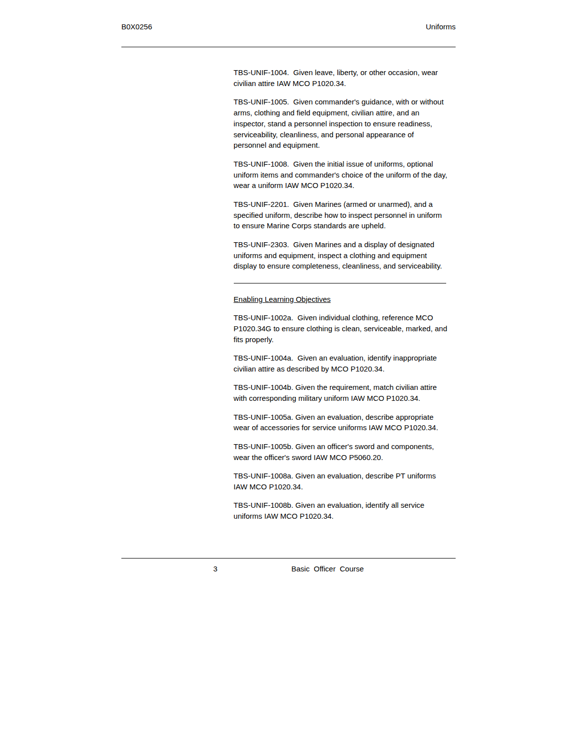B0X0256 Uniforms
TBS-UNIF-1004. Given leave, liberty, or other occasion, wear civilian attire IAW MCO P1020.34.
TBS-UNIF-1005. Given commander's guidance, with or without arms, clothing and field equipment, civilian attire, and an inspector, stand a personnel inspection to ensure readiness, serviceability, cleanliness, and personal appearance of personnel and equipment.
TBS-UNIF-1008. Given the initial issue of uniforms, optional uniform items and commander's choice of the uniform of the day, wear a uniform IAW MCO P1020.34.
TBS-UNIF-2201. Given Marines (armed or unarmed), and a specified uniform, describe how to inspect personnel in uniform to ensure Marine Corps standards are upheld.
TBS-UNIF-2303. Given Marines and a display of designated uniforms and equipment, inspect a clothing and equipment display to ensure completeness, cleanliness, and serviceability.
Enabling Learning Objectives
TBS-UNIF-1002a. Given individual clothing, reference MCO P1020.34G to ensure clothing is clean, serviceable, marked, and fits properly.
TBS-UNIF-1004a. Given an evaluation, identify inappropriate civilian attire as described by MCO P1020.34.
TBS-UNIF-1004b. Given the requirement, match civilian attire with corresponding military uniform IAW MCO P1020.34.
TBS-UNIF-1005a. Given an evaluation, describe appropriate wear of accessories for service uniforms IAW MCO P1020.34.
TBS-UNIF-1005b. Given an officer's sword and components, wear the officer's sword IAW MCO P5060.20.
TBS-UNIF-1008a. Given an evaluation, describe PT uniforms IAW MCO P1020.34.
TBS-UNIF-1008b. Given an evaluation, identify all service uniforms IAW MCO P1020.34.
3 Basic Officer Course